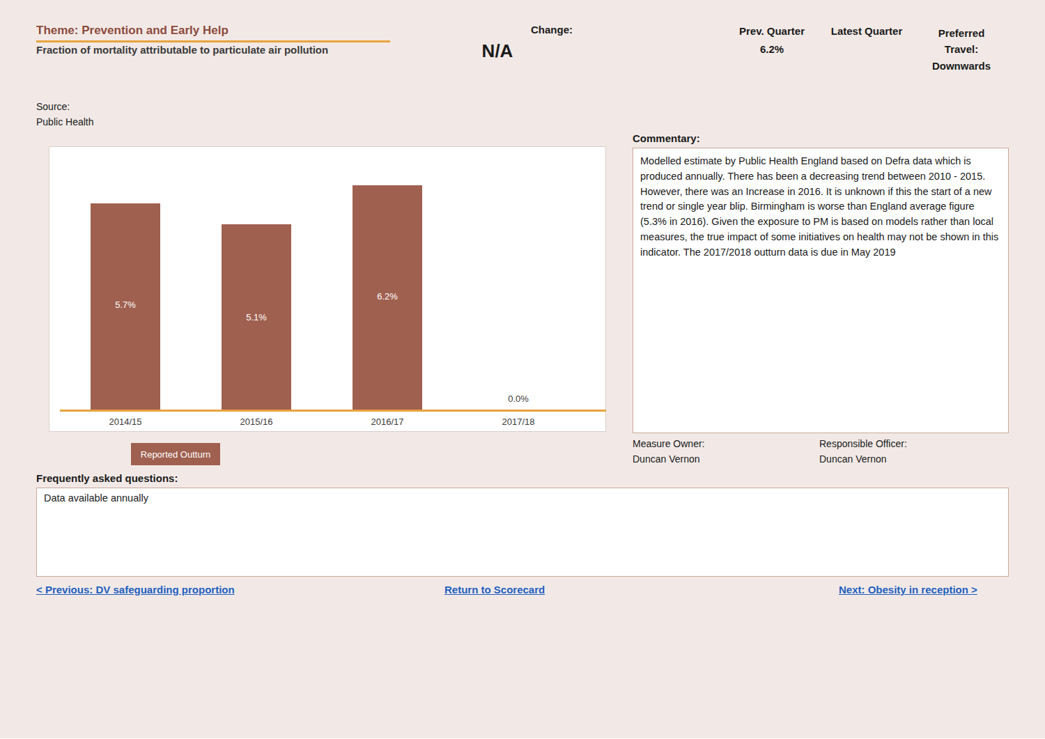Theme: Prevention and Early Help
Fraction of mortality attributable to particulate air pollution
Change:
N/A
Prev. Quarter
6.2%
Latest Quarter
Preferred
Travel:
Downwards
Source:
Public Health
5.7%
5.1%
6.2%
0.0%
2014/15
2015/16
2016/17
2017/18
Reported Outturn
Commentary:
Modelled estimate by Public Health England based on Defra data which is produced annually. There has been a decreasing trend between 2010 - 2015. However, there was an Increase in 2016. It is unknown if this the start of a new trend or single year blip. Birmingham is worse than England average figure (5.3% in 2016). Given the exposure to PM is based on models rather than local measures, the true impact of some initiatives on health may not be shown in this indicator. The 2017/2018 outturn data is due in May 2019
Measure Owner:
Duncan Vernon
Responsible Officer:
Duncan Vernon
Frequently asked questions:
Data available annually
< Previous: DV safeguarding proportion
Return to Scorecard
Next: Obesity in reception >